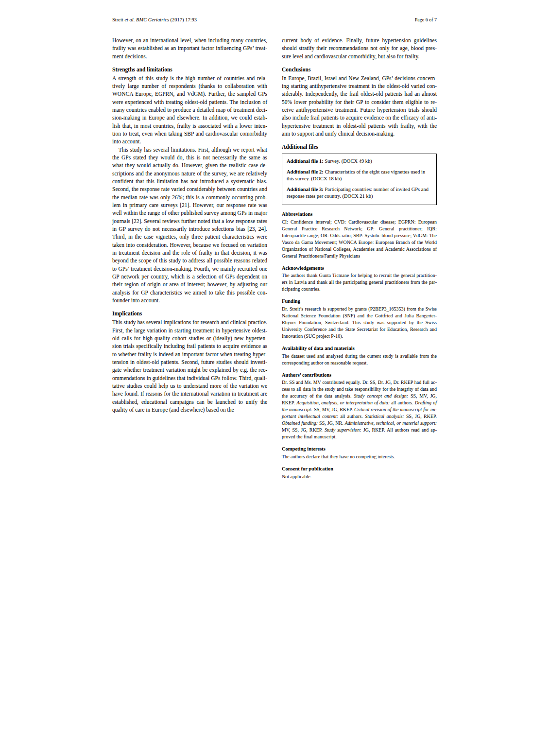Streit et al. BMC Geriatrics (2017) 17:93
Page 6 of 7
However, on an international level, when including many countries, frailty was established as an important factor influencing GPs’ treatment decisions.
Strengths and limitations
A strength of this study is the high number of countries and relatively large number of respondents (thanks to collaboration with WONCA Europe, EGPRN, and VdGM). Further, the sampled GPs were experienced with treating oldest-old patients. The inclusion of many countries enabled to produce a detailed map of treatment decision-making in Europe and elsewhere. In addition, we could establish that, in most countries, frailty is associated with a lower intention to treat, even when taking SBP and cardiovascular comorbidity into account.
This study has several limitations. First, although we report what the GPs stated they would do, this is not necessarily the same as what they would actually do. However, given the realistic case descriptions and the anonymous nature of the survey, we are relatively confident that this limitation has not introduced a systematic bias. Second, the response rate varied considerably between countries and the median rate was only 26%; this is a commonly occurring problem in primary care surveys [21]. However, our response rate was well within the range of other published survey among GPs in major journals [22]. Several reviews further noted that a low response rates in GP survey do not necessarily introduce selections bias [23, 24]. Third, in the case vignettes, only three patient characteristics were taken into consideration. However, because we focused on variation in treatment decision and the role of frailty in that decision, it was beyond the scope of this study to address all possible reasons related to GPs’ treatment decision-making. Fourth, we mainly recruited one GP network per country, which is a selection of GPs dependent on their region of origin or area of interest; however, by adjusting our analysis for GP characteristics we aimed to take this possible confounder into account.
Implications
This study has several implications for research and clinical practice. First, the large variation in starting treatment in hypertensive oldest-old calls for high-quality cohort studies or (ideally) new hypertension trials specifically including frail patients to acquire evidence as to whether frailty is indeed an important factor when treating hypertension in oldest-old patients. Second, future studies should investigate whether treatment variation might be explained by e.g. the recommendations in guidelines that individual GPs follow. Third, qualitative studies could help us to understand more of the variation we have found. If reasons for the international variation in treatment are established, educational campaigns can be launched to unify the quality of care in Europe (and elsewhere) based on the
current body of evidence. Finally, future hypertension guidelines should stratify their recommendations not only for age, blood pressure level and cardiovascular comorbidity, but also for frailty.
Conclusions
In Europe, Brazil, Israel and New Zealand, GPs’ decisions concerning starting antihypertensive treatment in the oldest-old varied considerably. Independently, the frail oldest-old patients had an almost 50% lower probability for their GP to consider them eligible to receive antihypertensive treatment. Future hypertension trials should also include frail patients to acquire evidence on the efficacy of antihypertensive treatment in oldest-old patients with frailty, with the aim to support and unify clinical decision-making.
Additional files
Additional file 1: Survey. (DOCX 49 kb)
Additional file 2: Characteristics of the eight case vignettes used in this survey. (DOCX 18 kb)
Additional file 3: Participating countries: number of invited GPs and response rates per country. (DOCX 21 kb)
Abbreviations
CI: Confidence interval; CVD: Cardiovascular disease; EGPRN: European General Practice Research Network; GP: General practitioner; IQR: Interquartile range; OR: Odds ratio; SBP: Systolic blood pressure; VdGM: The Vasco da Gama Movement; WONCA Europe: European Branch of the World Organization of National Colleges, Academies and Academic Associations of General Practitioners/Family Physicians
Acknowledgements
The authors thank Gunta Ticmane for helping to recruit the general practitioners in Latvia and thank all the participating general practitioners from the participating countries.
Funding
Dr. Streit’s research is supported by grants (P2BEP3_165353) from the Swiss National Science Foundation (SNF) and the Gottfried and Julia Bangerter-Rhyner Foundation, Switzerland. This study was supported by the Swiss University Conference and the State Secretariat for Education, Research and Innovation (SUC project P-10).
Availability of data and materials
The dataset used and analysed during the current study is available from the corresponding author on reasonable request.
Authors’ contributions
Dr. SS and Ms. MV contributed equally. Dr. SS, Dr. JG, Dr. RKEP had full access to all data in the study and take responsibility for the integrity of data and the accuracy of the data analysis. Study concept and design: SS, MV, JG, RKEP. Acquisition, analysis, or interpretation of data: all authors. Drafting of the manuscript: SS, MV, JG, RKEP. Critical revision of the manuscript for important intellectual content: all authors. Statistical analysis: SS, JG, RKEP. Obtained funding: SS, JG, NR. Administrative, technical, or material support: MV, SS, JG, RKEP. Study supervision: JG, RKEP. All authors read and approved the final manuscript.
Competing interests
The authors declare that they have no competing interests.
Consent for publication
Not applicable.